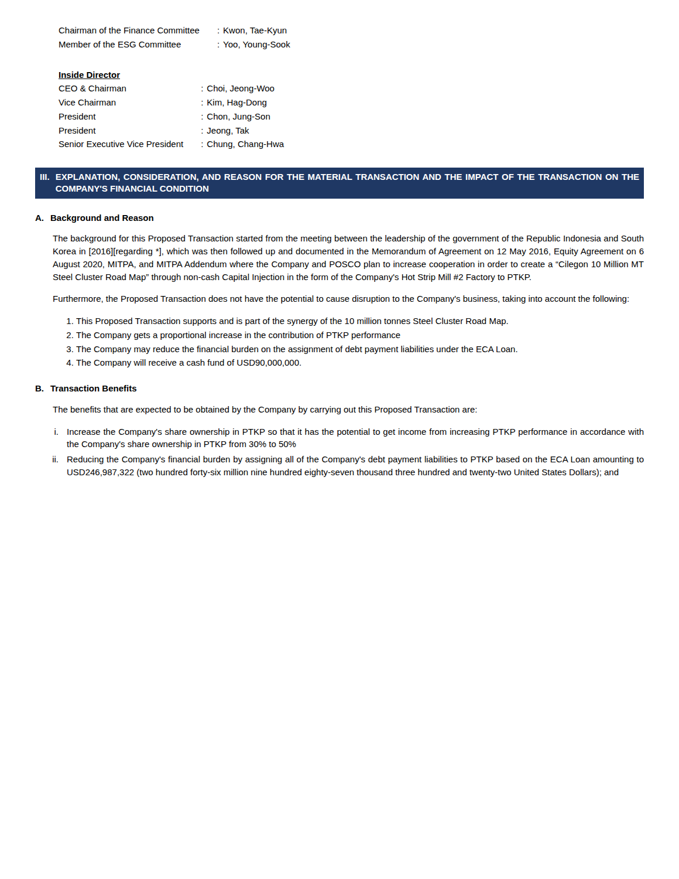| Chairman of the Finance Committee | : | Kwon, Tae-Kyun |
| Member of the ESG Committee | : | Yoo, Young-Sook |
| Inside Director | | |
| CEO & Chairman | : | Choi, Jeong-Woo |
| Vice Chairman | : | Kim, Hag-Dong |
| President | : | Chon, Jung-Son |
| President | : | Jeong, Tak |
| Senior Executive Vice President | : | Chung, Chang-Hwa |
III. EXPLANATION, CONSIDERATION, AND REASON FOR THE MATERIAL TRANSACTION AND THE IMPACT OF THE TRANSACTION ON THE COMPANY'S FINANCIAL CONDITION
A. Background and Reason
The background for this Proposed Transaction started from the meeting between the leadership of the government of the Republic Indonesia and South Korea in [2016][regarding *], which was then followed up and documented in the Memorandum of Agreement on 12 May 2016, Equity Agreement on 6 August 2020, MITPA, and MITPA Addendum where the Company and POSCO plan to increase cooperation in order to create a “Cilegon 10 Million MT Steel Cluster Road Map” through non-cash Capital Injection in the form of the Company's Hot Strip Mill #2 Factory to PTKP.
Furthermore, the Proposed Transaction does not have the potential to cause disruption to the Company's business, taking into account the following:
This Proposed Transaction supports and is part of the synergy of the 10 million tonnes Steel Cluster Road Map.
The Company gets a proportional increase in the contribution of PTKP performance
The Company may reduce the financial burden on the assignment of debt payment liabilities under the ECA Loan.
The Company will receive a cash fund of USD90,000,000.
B. Transaction Benefits
The benefits that are expected to be obtained by the Company by carrying out this Proposed Transaction are:
i. Increase the Company's share ownership in PTKP so that it has the potential to get income from increasing PTKP performance in accordance with the Company's share ownership in PTKP from 30% to 50%
ii. Reducing the Company's financial burden by assigning all of the Company's debt payment liabilities to PTKP based on the ECA Loan amounting to USD246,987,322 (two hundred forty-six million nine hundred eighty-seven thousand three hundred and twenty-two United States Dollars); and